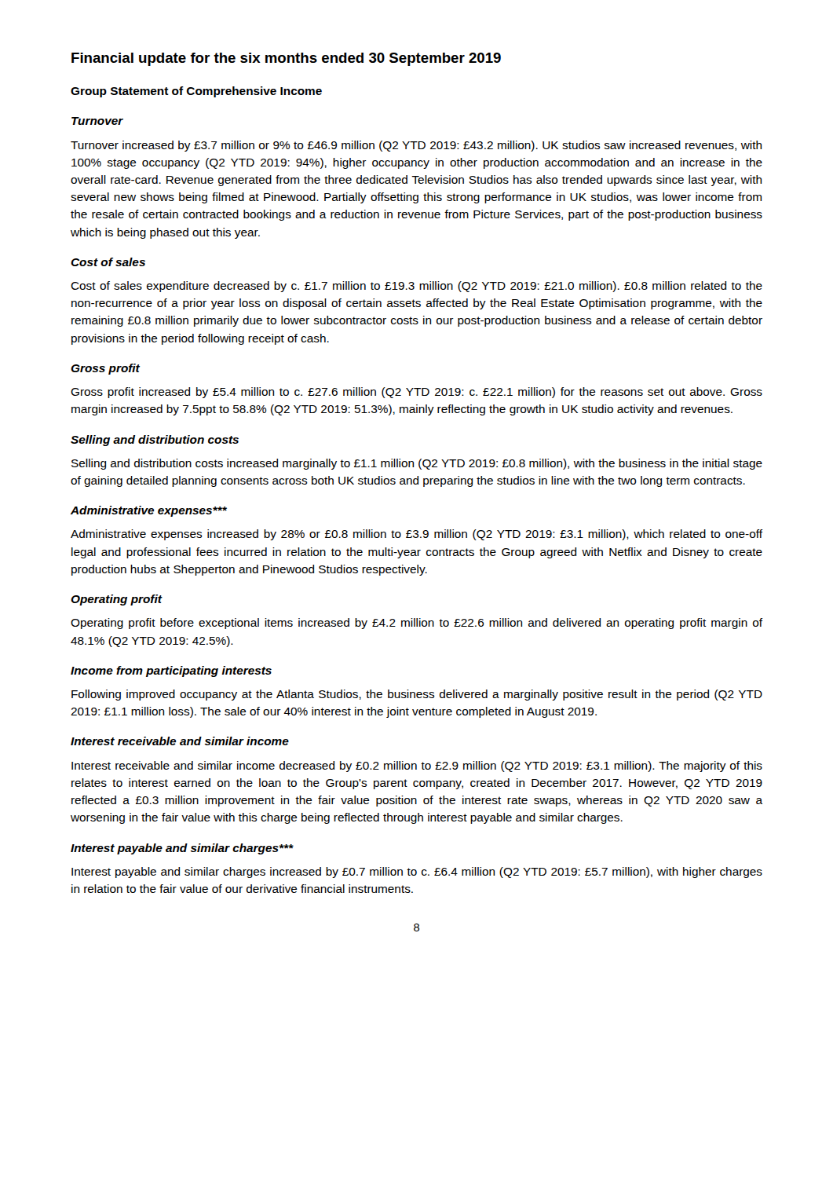Financial update for the six months ended 30 September 2019
Group Statement of Comprehensive Income
Turnover
Turnover increased by £3.7 million or 9% to £46.9 million (Q2 YTD 2019: £43.2 million). UK studios saw increased revenues, with 100% stage occupancy (Q2 YTD 2019: 94%), higher occupancy in other production accommodation and an increase in the overall rate-card. Revenue generated from the three dedicated Television Studios has also trended upwards since last year, with several new shows being filmed at Pinewood. Partially offsetting this strong performance in UK studios, was lower income from the resale of certain contracted bookings and a reduction in revenue from Picture Services, part of the post-production business which is being phased out this year.
Cost of sales
Cost of sales expenditure decreased by c. £1.7 million to £19.3 million (Q2 YTD 2019: £21.0 million). £0.8 million related to the non-recurrence of a prior year loss on disposal of certain assets affected by the Real Estate Optimisation programme, with the remaining £0.8 million primarily due to lower subcontractor costs in our post-production business and a release of certain debtor provisions in the period following receipt of cash.
Gross profit
Gross profit increased by £5.4 million to c. £27.6 million (Q2 YTD 2019: c. £22.1 million) for the reasons set out above. Gross margin increased by 7.5ppt to 58.8% (Q2 YTD 2019: 51.3%), mainly reflecting the growth in UK studio activity and revenues.
Selling and distribution costs
Selling and distribution costs increased marginally to £1.1 million (Q2 YTD 2019: £0.8 million), with the business in the initial stage of gaining detailed planning consents across both UK studios and preparing the studios in line with the two long term contracts.
Administrative expenses***
Administrative expenses increased by 28% or £0.8 million to £3.9 million (Q2 YTD 2019: £3.1 million), which related to one-off legal and professional fees incurred in relation to the multi-year contracts the Group agreed with Netflix and Disney to create production hubs at Shepperton and Pinewood Studios respectively.
Operating profit
Operating profit before exceptional items increased by £4.2 million to £22.6 million and delivered an operating profit margin of 48.1% (Q2 YTD 2019: 42.5%).
Income from participating interests
Following improved occupancy at the Atlanta Studios, the business delivered a marginally positive result in the period (Q2 YTD 2019: £1.1 million loss). The sale of our 40% interest in the joint venture completed in August 2019.
Interest receivable and similar income
Interest receivable and similar income decreased by £0.2 million to £2.9 million (Q2 YTD 2019: £3.1 million). The majority of this relates to interest earned on the loan to the Group's parent company, created in December 2017. However, Q2 YTD 2019 reflected a £0.3 million improvement in the fair value position of the interest rate swaps, whereas in Q2 YTD 2020 saw a worsening in the fair value with this charge being reflected through interest payable and similar charges.
Interest payable and similar charges***
Interest payable and similar charges increased by £0.7 million to c. £6.4 million (Q2 YTD 2019: £5.7 million), with higher charges in relation to the fair value of our derivative financial instruments.
8